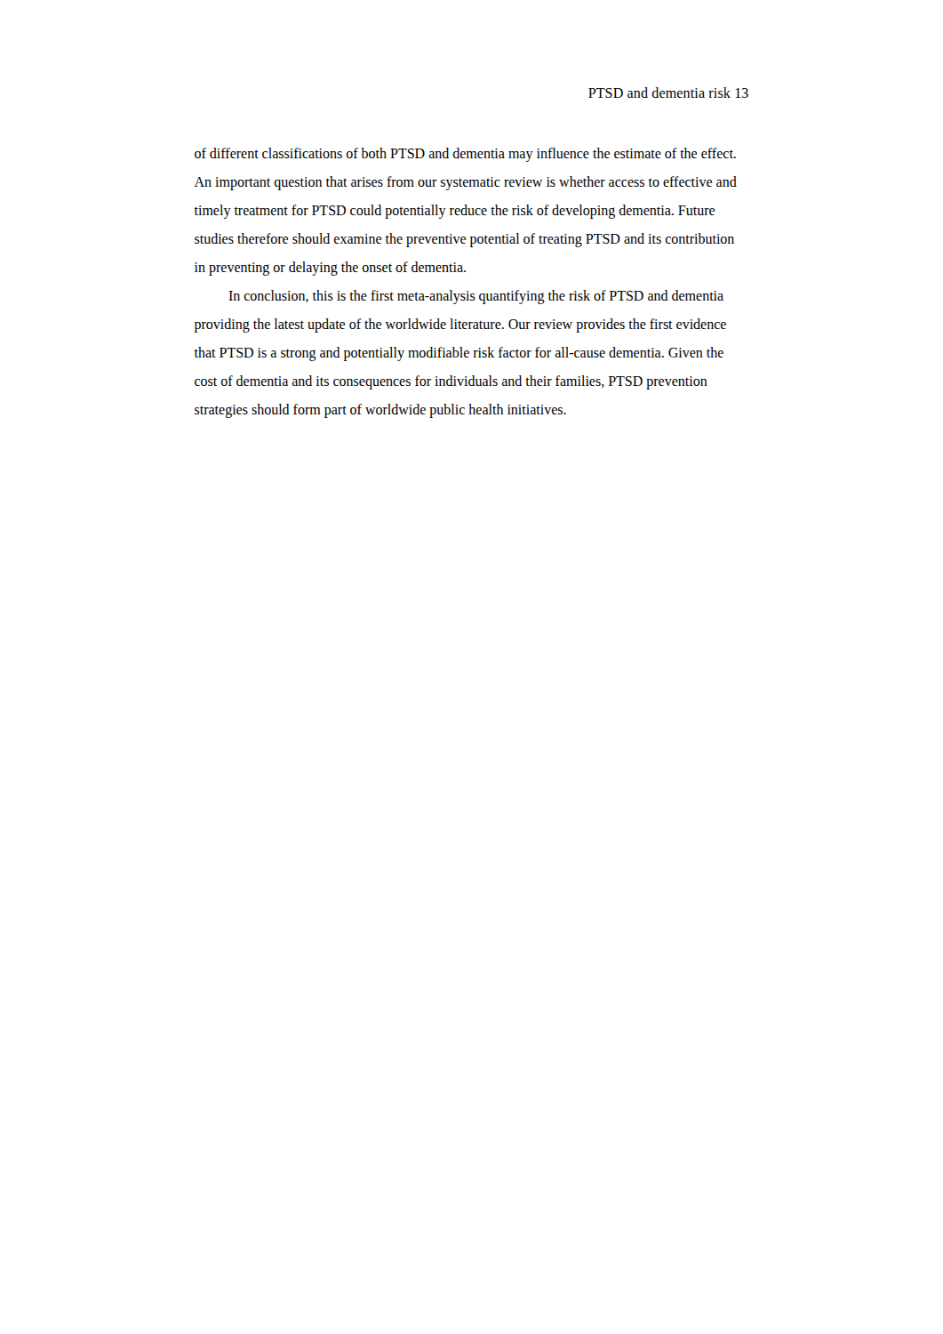PTSD and dementia risk 13
of different classifications of both PTSD and dementia may influence the estimate of the effect. An important question that arises from our systematic review is whether access to effective and timely treatment for PTSD could potentially reduce the risk of developing dementia. Future studies therefore should examine the preventive potential of treating PTSD and its contribution in preventing or delaying the onset of dementia.
In conclusion, this is the first meta-analysis quantifying the risk of PTSD and dementia providing the latest update of the worldwide literature. Our review provides the first evidence that PTSD is a strong and potentially modifiable risk factor for all-cause dementia. Given the cost of dementia and its consequences for individuals and their families, PTSD prevention strategies should form part of worldwide public health initiatives.